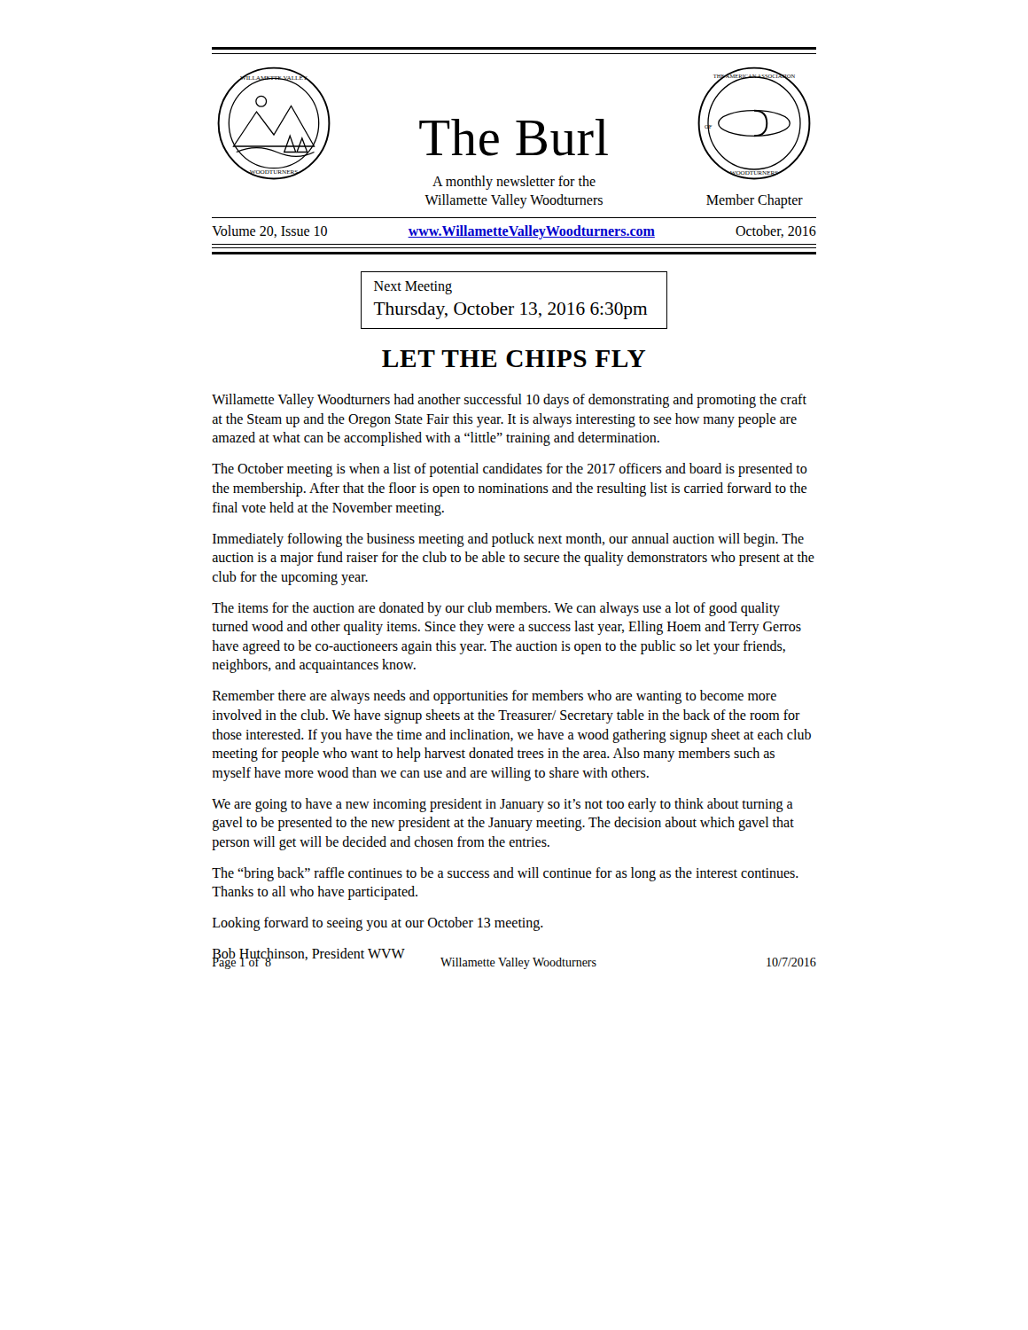The Burl
A monthly newsletter for the
Willamette Valley Woodturners
Member Chapter
Volume 20, Issue 10
www.WillametteValleyWoodturners.com
October, 2016
Next Meeting
Thursday, October 13, 2016 6:30pm
LET THE CHIPS FLY
Willamette Valley Woodturners had another successful 10 days of demonstrating and promoting the craft at the Steam up and the Oregon State Fair this year. It is always interesting to see how many people are amazed at what can be accomplished with a “little” training and determination.
The October meeting is when a list of potential candidates for the 2017 officers and board is presented to the membership. After that the floor is open to nominations and the resulting list is carried forward to the final vote held at the November meeting.
Immediately following the business meeting and potluck next month, our annual auction will begin. The auction is a major fund raiser for the club to be able to secure the quality demonstrators who present at the club for the upcoming year.
The items for the auction are donated by our club members. We can always use a lot of good quality turned wood and other quality items. Since they were a success last year, Elling Hoem and Terry Gerros have agreed to be co-auctioneers again this year. The auction is open to the public so let your friends, neighbors, and acquaintances know.
Remember there are always needs and opportunities for members who are wanting to become more involved in the club. We have signup sheets at the Treasurer/ Secretary table in the back of the room for those interested. If you have the time and inclination, we have a wood gathering signup sheet at each club meeting for people who want to help harvest donated trees in the area. Also many members such as myself have more wood than we can use and are willing to share with others.
We are going to have a new incoming president in January so it’s not too early to think about turning a gavel to be presented to the new president at the January meeting. The decision about which gavel that person will get will be decided and chosen from the entries.
The “bring back” raffle continues to be a success and will continue for as long as the interest continues. Thanks to all who have participated.
Looking forward to seeing you at our October 13 meeting.
Bob Hutchinson, President WVW
Page 1 of 8
Willamette Valley Woodturners
10/7/2016